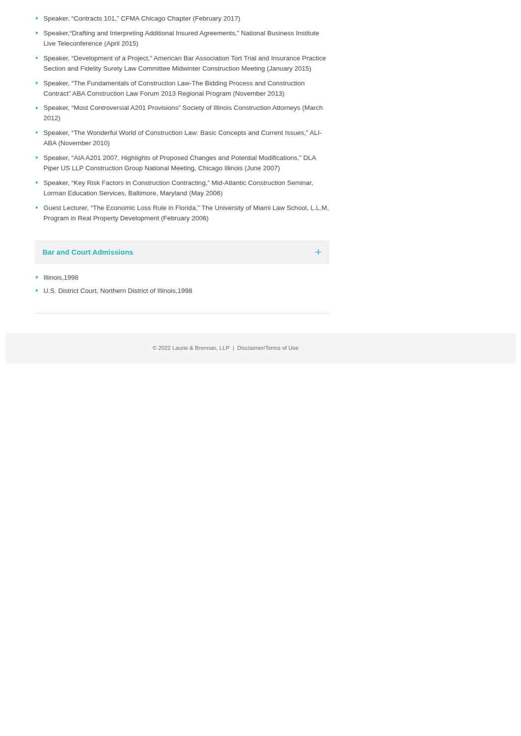Speaker, “Contracts 101,” CFMA Chicago Chapter (February 2017)
Speaker,“Drafting and Interpreting Additional Insured Agreements,” National Business Institute Live Teleconference (April 2015)
Speaker, “Development of a Project,” American Bar Association Tort Trial and Insurance Practice Section and Fidelity Surety Law Committee Midwinter Construction Meeting (January 2015)
Speaker, “The Fundamentals of Construction Law-The Bidding Process and Construction Contract” ABA Construction Law Forum 2013 Regional Program (November 2013)
Speaker, “Most Controversial A201 Provisions” Society of Illinois Construction Attorneys (March 2012)
Speaker, “The Wonderful World of Construction Law: Basic Concepts and Current Issues,” ALI-ABA (November 2010)
Speaker, “AIA A201 2007, Highlights of Proposed Changes and Potential Modifications,” DLA Piper US LLP Construction Group National Meeting, Chicago Illinois (June 2007)
Speaker, “Key Risk Factors in Construction Contracting,” Mid-Atlantic Construction Seminar, Lorman Education Services, Baltimore, Maryland (May 2006)
Guest Lecturer, “The Economic Loss Rule in Florida,” The University of Miami Law School, L.L.M, Program in Real Property Development (February 2006)
Bar and Court Admissions
+
Illinois,1998
U.S. District Court, Northern District of Illinois,1998
© 2022 Laurie & Brennan, LLP | Disclaimer/Terms of Use